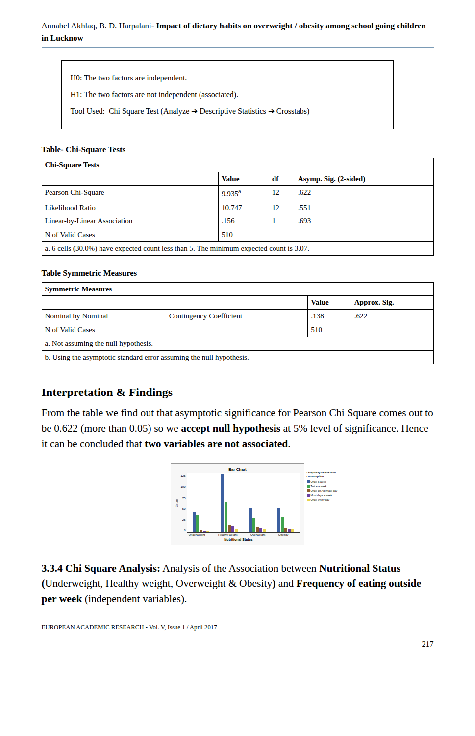Annabel Akhlaq, B. D. Harpalani- Impact of dietary habits on overweight / obesity among school going children in Lucknow
H0: The two factors are independent.
H1: The two factors are not independent (associated).
Tool Used: Chi Square Test (Analyze ➔ Descriptive Statistics ➔ Crosstabs)
Table- Chi-Square Tests
Chi-Square Tests
| | Value | df | Asymp. Sig. (2-sided) |
| --- | --- | --- | --- |
| Pearson Chi-Square | 9.935 a | 12 | .622 |
| Likelihood Ratio | 10.747 | 12 | .551 |
| Linear-by-Linear Association | .156 | 1 | .693 |
| N of Valid Cases | 510 | | |
| a. 6 cells (30.0%) have expected count less than 5. The minimum expected count is 3.07. |
Table Symmetric Measures
Symmetric Measures
| | | Value | Approx. Sig. |
| --- | --- | --- | --- |
| Nominal by Nominal | Contingency Coefficient | .138 | .622 |
| N of Valid Cases | | 510 | |
| a. Not assuming the null hypothesis. |
| b. Using the asymptotic standard error assuming the null hypothesis. |
Interpretation & Findings
From the table we find out that asymptotic significance for Pearson Chi Square comes out to be 0.622 (more than 0.05) so we accept null hypothesis at 5% level of significance. Hence it can be concluded that two variables are not associated.
Bar Chart
Count
125 100 75 50 25 0
Frequency of fast food consumption
Once a week
Twice a week
Once on Alternate day
Most days a week
Once every day
Underweight Healthy weight Overweight Obesity
Nutritional Status
3.3.4 Chi Square Analysis: Analysis of the Association between Nutritional Status (Underweight, Healthy weight, Overweight & Obesity) and Frequency of eating outside per week (independent variables).
EUROPEAN ACADEMIC RESEARCH - Vol. V, Issue 1 / April 2017
217